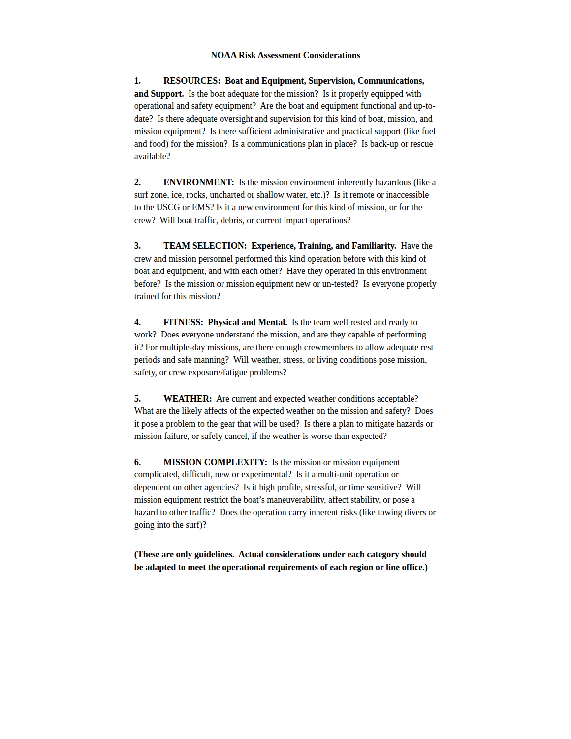NOAA Risk Assessment Considerations
1. RESOURCES: Boat and Equipment, Supervision, Communications, and Support. Is the boat adequate for the mission? Is it properly equipped with operational and safety equipment? Are the boat and equipment functional and up-to-date? Is there adequate oversight and supervision for this kind of boat, mission, and mission equipment? Is there sufficient administrative and practical support (like fuel and food) for the mission? Is a communications plan in place? Is back-up or rescue available?
2. ENVIRONMENT: Is the mission environment inherently hazardous (like a surf zone, ice, rocks, uncharted or shallow water, etc.)? Is it remote or inaccessible to the USCG or EMS? Is it a new environment for this kind of mission, or for the crew? Will boat traffic, debris, or current impact operations?
3. TEAM SELECTION: Experience, Training, and Familiarity. Have the crew and mission personnel performed this kind operation before with this kind of boat and equipment, and with each other? Have they operated in this environment before? Is the mission or mission equipment new or un-tested? Is everyone properly trained for this mission?
4. FITNESS: Physical and Mental. Is the team well rested and ready to work? Does everyone understand the mission, and are they capable of performing it? For multiple-day missions, are there enough crewmembers to allow adequate rest periods and safe manning? Will weather, stress, or living conditions pose mission, safety, or crew exposure/fatigue problems?
5. WEATHER: Are current and expected weather conditions acceptable? What are the likely affects of the expected weather on the mission and safety? Does it pose a problem to the gear that will be used? Is there a plan to mitigate hazards or mission failure, or safely cancel, if the weather is worse than expected?
6. MISSION COMPLEXITY: Is the mission or mission equipment complicated, difficult, new or experimental? Is it a multi-unit operation or dependent on other agencies? Is it high profile, stressful, or time sensitive? Will mission equipment restrict the boat’s maneuverability, affect stability, or pose a hazard to other traffic? Does the operation carry inherent risks (like towing divers or going into the surf)?
(These are only guidelines. Actual considerations under each category should be adapted to meet the operational requirements of each region or line office.)